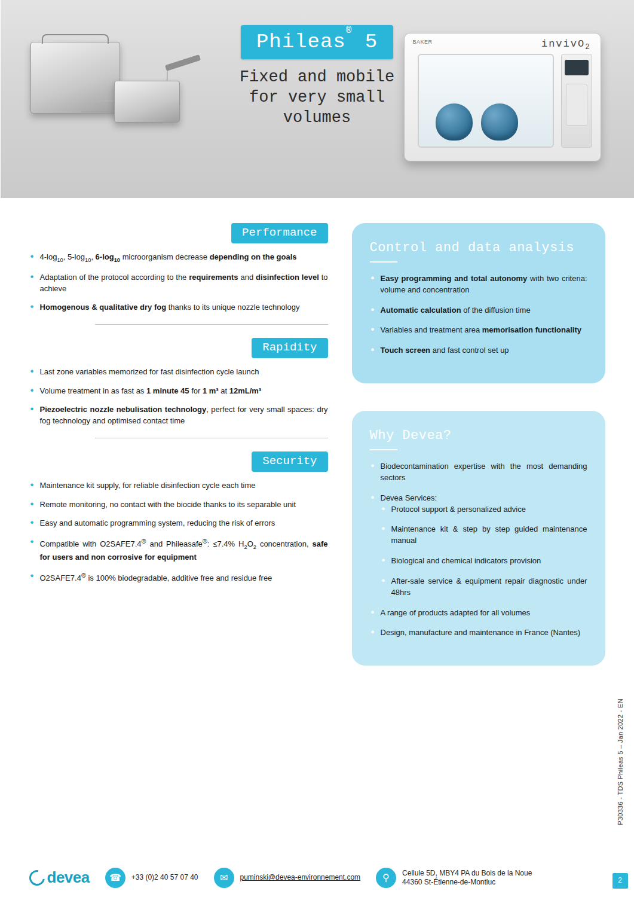Phileas® 5
Fixed and mobile
for very small
volumes
BAKER invivO2
Performance
4-log10, 5-log10, 6-log10 microorganism decrease depending on the goals
Adaptation of the protocol according to the requirements and disinfection level to achieve
Homogenous & qualitative dry fog thanks to its unique nozzle technology
Rapidity
Last zone variables memorized for fast disinfection cycle launch
Volume treatment in as fast as 1 minute 45 for 1 m³ at 12mL/m³
Piezoelectric nozzle nebulisation technology, perfect for very small spaces: dry fog technology and optimised contact time
Security
Maintenance kit supply, for reliable disinfection cycle each time
Remote monitoring, no contact with the biocide thanks to its separable unit
Easy and automatic programming system, reducing the risk of errors
Compatible with O2SAFE7.4® and Phileasafe®: ≤7.4% H2O2 concentration, safe for users and non corrosive for equipment
O2SAFE7.4® is 100% biodegradable, additive free and residue free
Control and data analysis
Easy programming and total autonomy with two criteria: volume and concentration
Automatic calculation of the diffusion time
Variables and treatment area memorisation functionality
Touch screen and fast control set up
Why Devea?
Biodecontamination expertise with the most demanding sectors
Devea Services:
Protocol support & personalized advice
Maintenance kit & step by step guided maintenance manual
Biological and chemical indicators provision
After-sale service & equipment repair diagnostic under 48hrs
A range of products adapted for all volumes
Design, manufacture and maintenance in France (Nantes)
P30336 - TDS Phileas 5 – Jan 2022 - EN
devea
☎ +33 (0)2 40 57 07 40
✉ puminski@devea-environnement.com
⚲ Cellule 5D, MBY4 PA du Bois de la Noue
44360 St-Étienne-de-Montluc
2